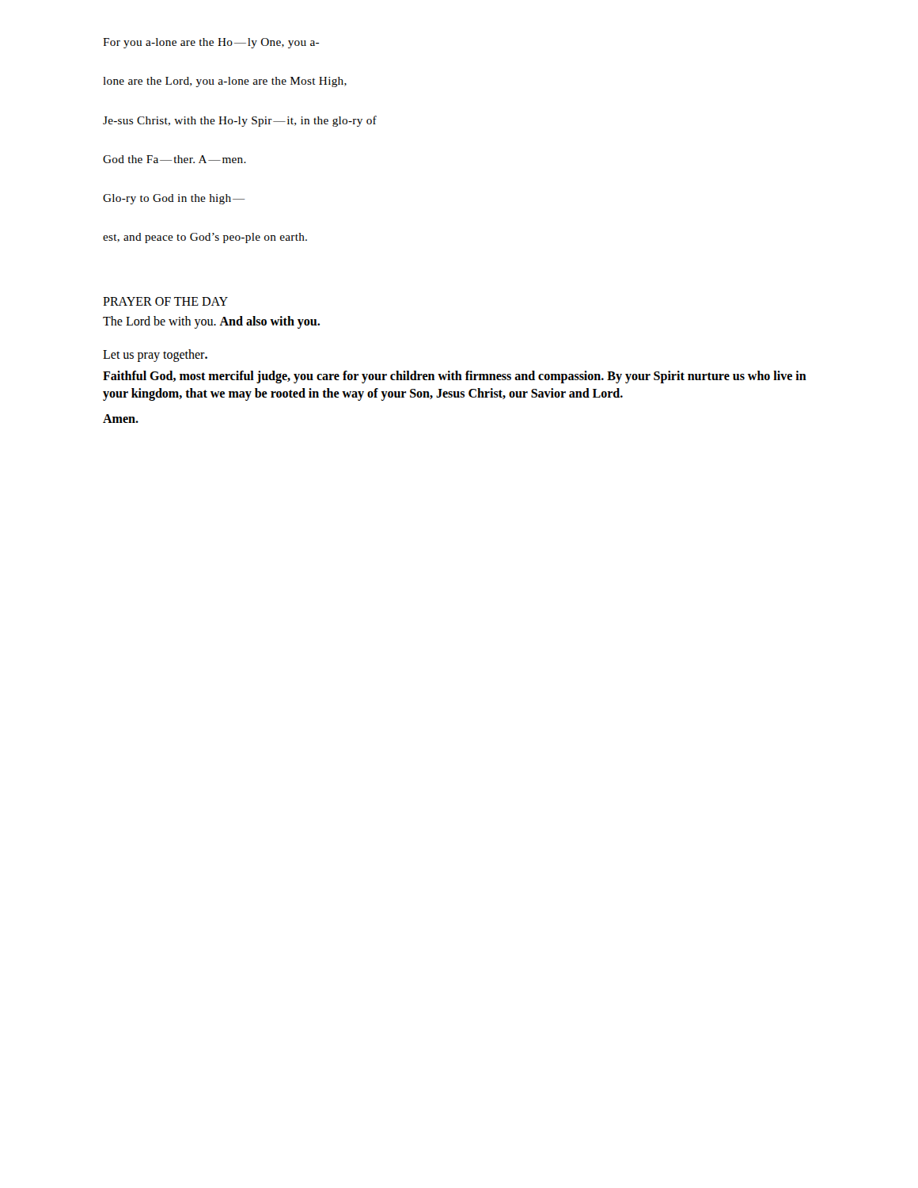Gloria in excelsis (musical setting, continuation)
Staff system 1, treble clef, three flats.
For you a‑lone are the Ho — ly One, you a‑
Staff system 2, treble clef, three flats.
lone are the Lord, you a‑lone are the Most High,
Staff system 3, treble clef, three flats.
Je‑sus Christ, with the Ho‑ly Spir — it, in the glo‑ry of
Staff system 4, treble clef, three flats.
God the Fa — ther. A — men.
Staff system 5, treble clef, three flats.
Glo‑ry to God in the high —
Staff system 6, treble clef, three flats, final barline.
est, and peace to God’s peo‑ple on earth.
PRAYER OF THE DAY
The Lord be with you. And also with you.
Let us pray together.
Faithful God, most merciful judge, you care for your children with firmness and compassion. By your Spirit nurture us who live in your kingdom, that we may be rooted in the way of your Son, Jesus Christ, our Savior and Lord.
Amen.